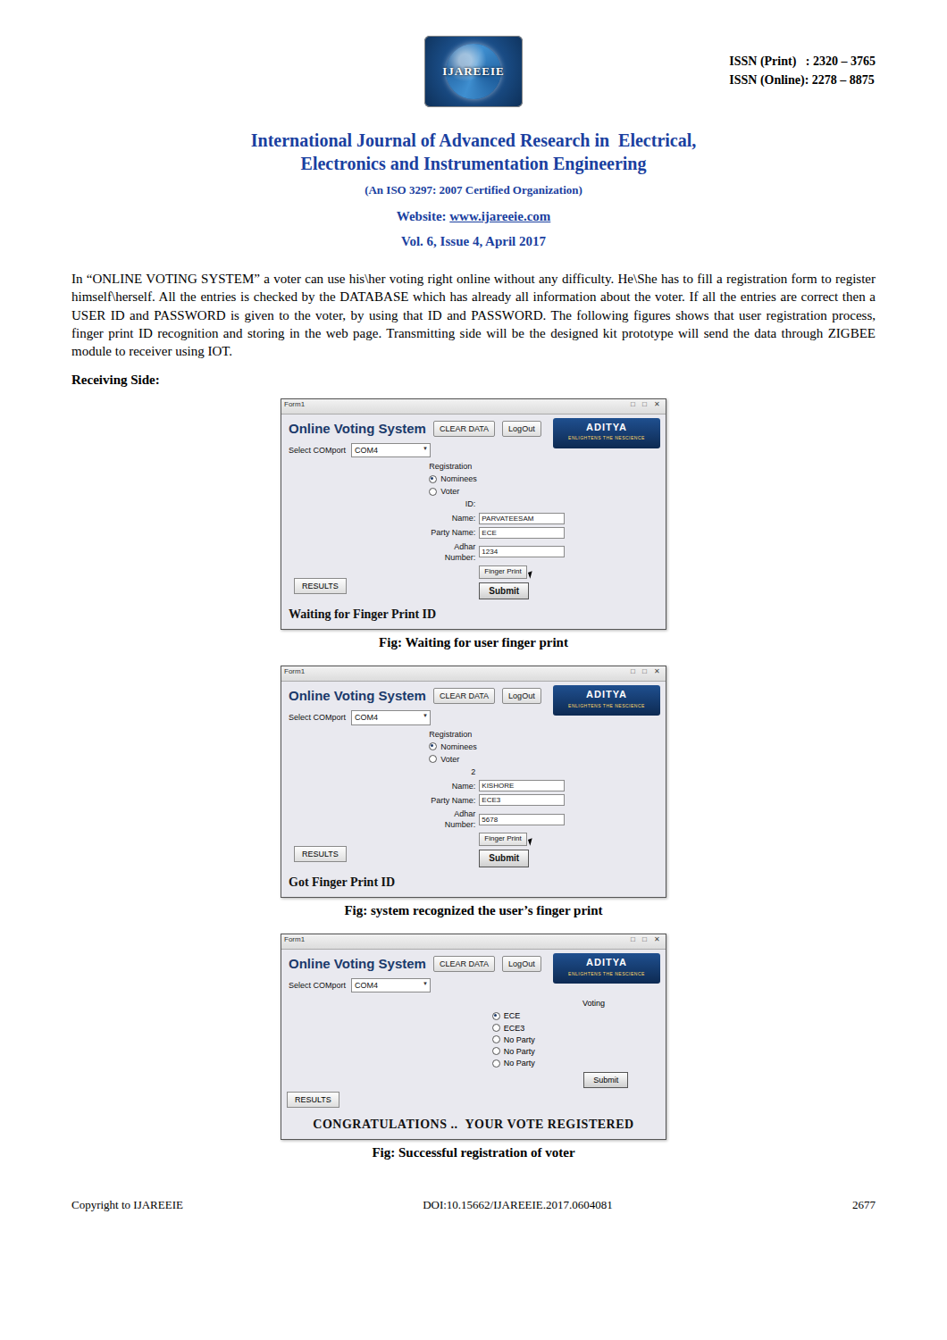IJAREEIE
ISSN (Print) : 2320 – 3765
ISSN (Online): 2278 – 8875
International Journal of Advanced Research in Electrical,
Electronics and Instrumentation Engineering
(An ISO 3297: 2007 Certified Organization)
Website: www.ijareeie.com
Vol. 6, Issue 4, April 2017
In “ONLINE VOTING SYSTEM” a voter can use his\her voting right online without any difficulty. He\She has to fill a registration form to register himself\herself. All the entries is checked by the DATABASE which has already all information about the voter. If all the entries are correct then a USER ID and PASSWORD is given to the voter, by using that ID and PASSWORD. The following figures shows that user registration process, finger print ID recognition and storing in the web page. Transmitting side will be the designed kit prototype will send the data through ZIGBEE module to receiver using IOT.
Receiving Side:
Form1 □ □ ✕
Online Voting System CLEAR DATA LogOut
ADITYAENLIGHTENS THE NESCIENCE
Select COMport COM4
RESULTS
Registration
Nominees
Voter
ID:
Name: PARVATEESAM
Party Name: ECE
Adhar Number: 1234
Finger Print
Submit
Waiting for Finger Print ID
Fig: Waiting for user finger print
Form1 □ □ ✕
Online Voting System CLEAR DATA LogOut
ADITYAENLIGHTENS THE NESCIENCE
Select COMport COM4
RESULTS
Registration
Nominees
Voter
2
Name: KISHORE
Party Name: ECE3
Adhar Number: 5678
Finger Print
Submit
Got Finger Print ID
Fig: system recognized the user’s finger print
Form1 □ □ ✕
Online Voting System CLEAR DATA LogOut
ADITYAENLIGHTENS THE NESCIENCE
Select COMport COM4
Voting
ECE
ECE3
No Party
No Party
No Party
Submit
RESULTS
CONGRATULATIONS .. YOUR VOTE REGISTERED
Fig: Successful registration of voter
Copyright to IJAREEIE
DOI:10.15662/IJAREEIE.2017.0604081
2677